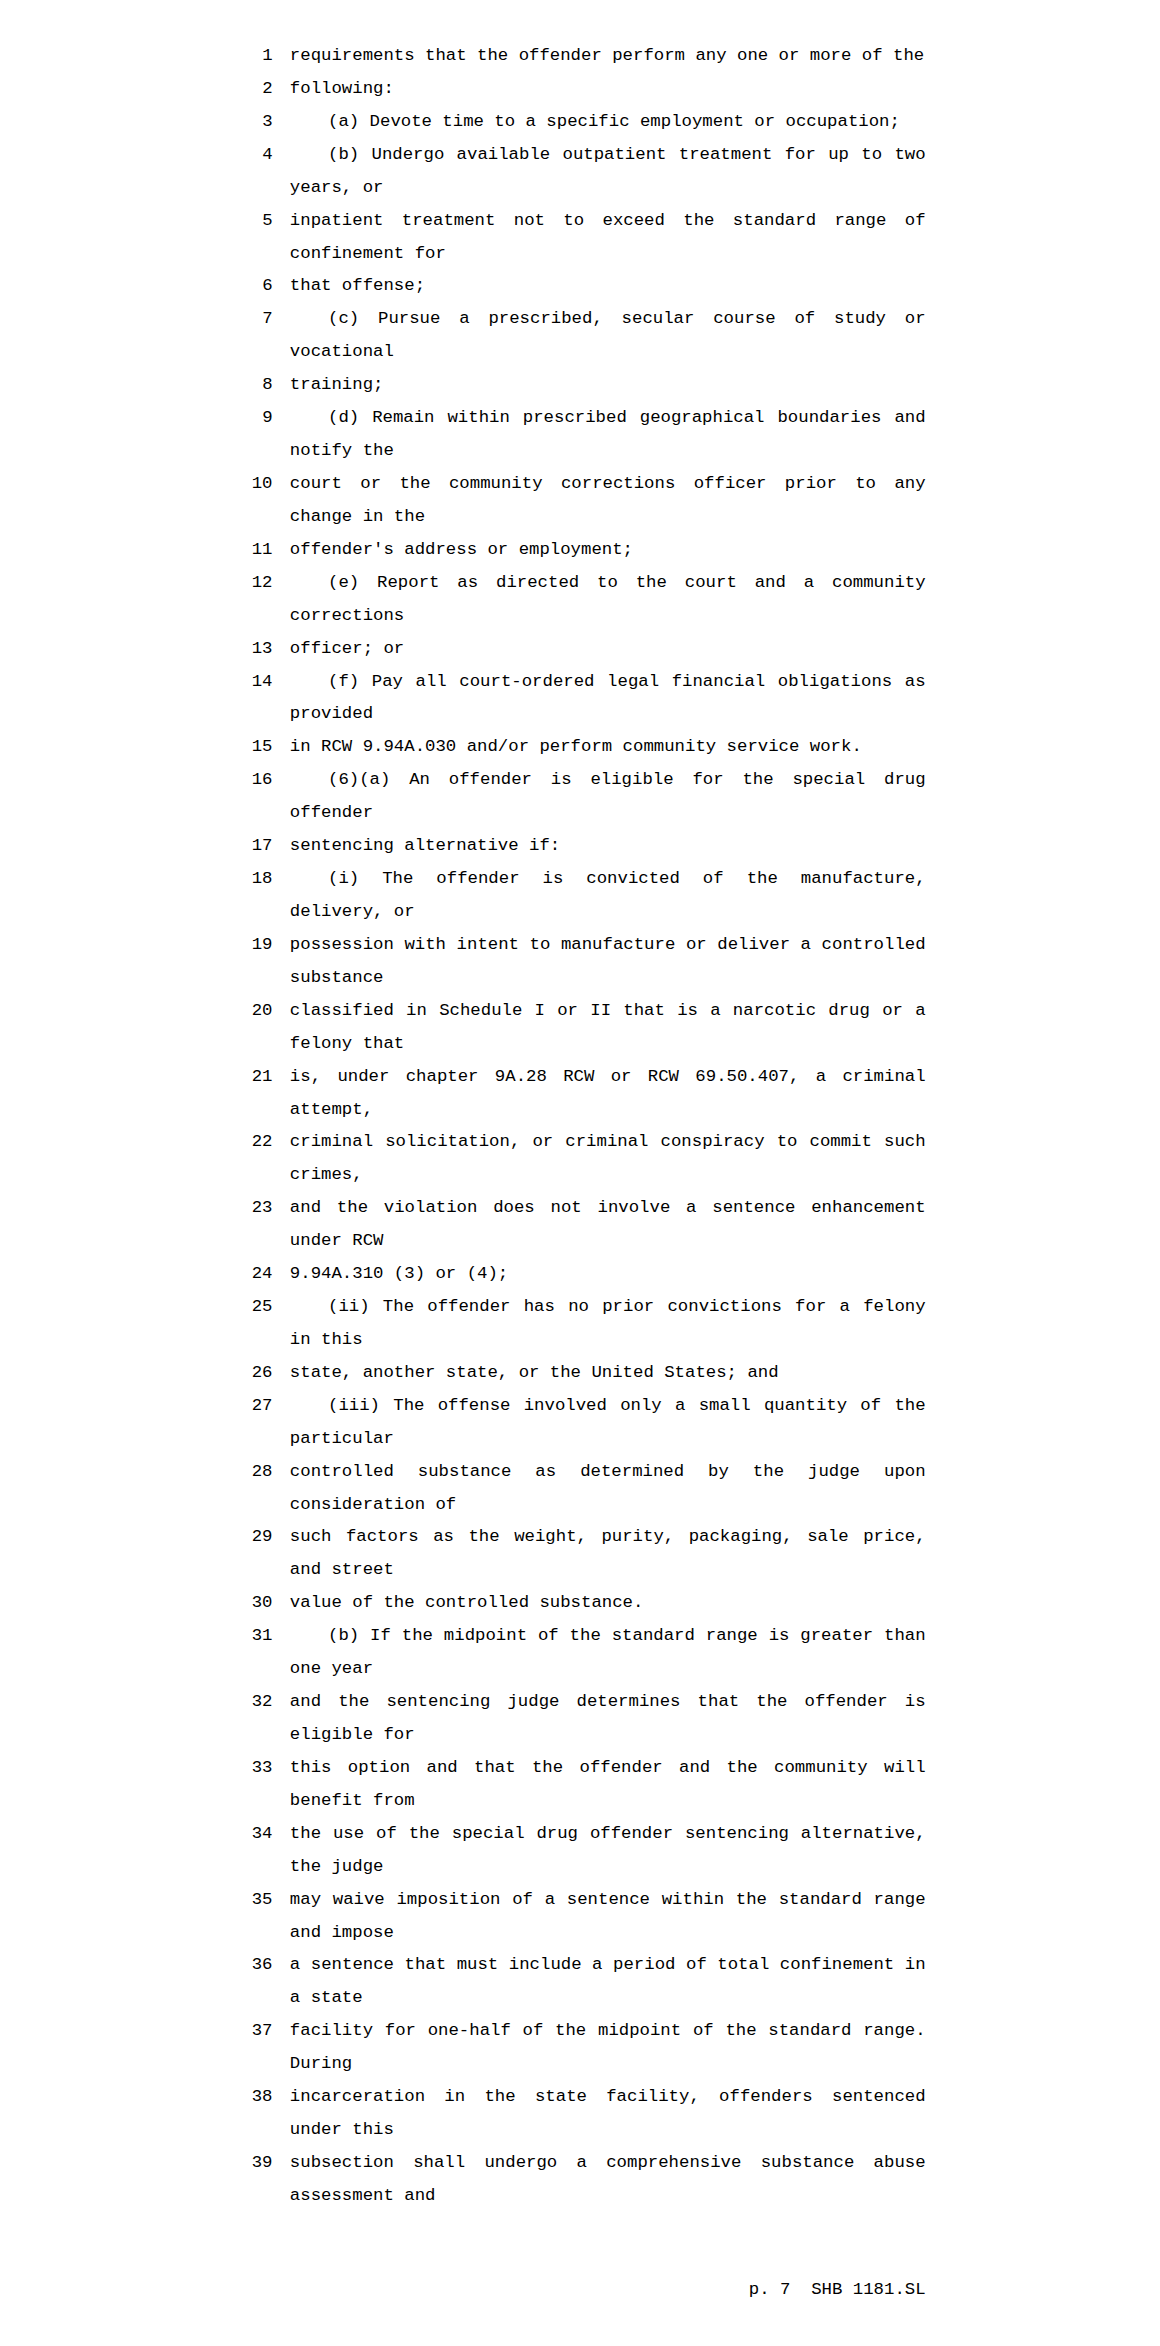requirements that the offender perform any one or more of the
following:
(a) Devote time to a specific employment or occupation;
(b) Undergo available outpatient treatment for up to two years, or
inpatient treatment not to exceed the standard range of confinement for
that offense;
(c) Pursue a prescribed, secular course of study or vocational
training;
(d) Remain within prescribed geographical boundaries and notify the
court or the community corrections officer prior to any change in the
offender's address or employment;
(e) Report as directed to the court and a community corrections
officer; or
(f) Pay all court-ordered legal financial obligations as provided
in RCW 9.94A.030 and/or perform community service work.
(6)(a) An offender is eligible for the special drug offender
sentencing alternative if:
(i) The offender is convicted of the manufacture, delivery, or
possession with intent to manufacture or deliver a controlled substance
classified in Schedule I or II that is a narcotic drug or a felony that
is, under chapter 9A.28 RCW or RCW 69.50.407, a criminal attempt,
criminal solicitation, or criminal conspiracy to commit such crimes,
and the violation does not involve a sentence enhancement under RCW
9.94A.310 (3) or (4);
(ii) The offender has no prior convictions for a felony in this
state, another state, or the United States; and
(iii) The offense involved only a small quantity of the particular
controlled substance as determined by the judge upon consideration of
such factors as the weight, purity, packaging, sale price, and street
value of the controlled substance.
(b) If the midpoint of the standard range is greater than one year
and the sentencing judge determines that the offender is eligible for
this option and that the offender and the community will benefit from
the use of the special drug offender sentencing alternative, the judge
may waive imposition of a sentence within the standard range and impose
a sentence that must include a period of total confinement in a state
facility for one-half of the midpoint of the standard range. During
incarceration in the state facility, offenders sentenced under this
subsection shall undergo a comprehensive substance abuse assessment and
p. 7 SHB 1181.SL